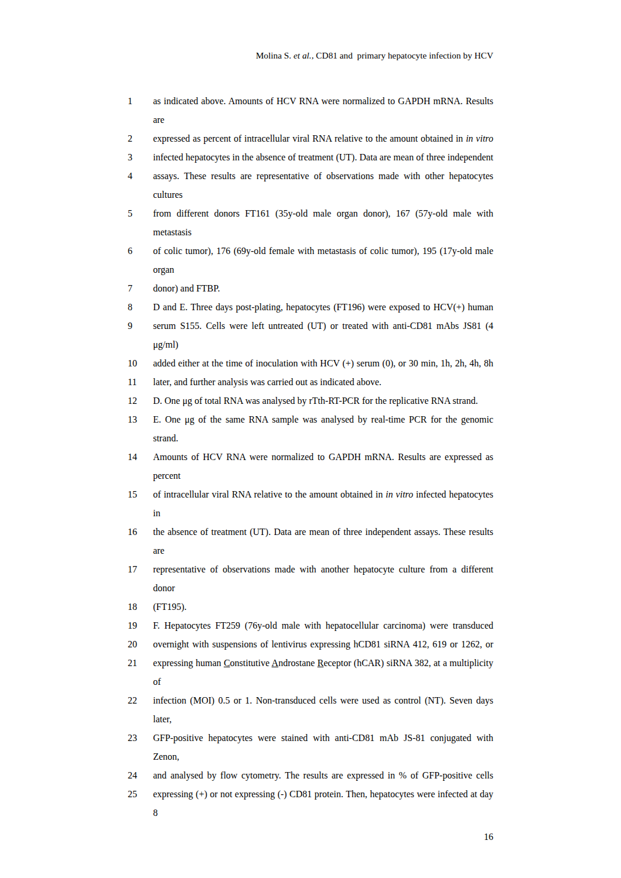Molina S. et al., CD81 and primary hepatocyte infection by HCV
| 1 | as indicated above. Amounts of HCV RNA were normalized to GAPDH mRNA. Results are |
| 2 | expressed as percent of intracellular viral RNA relative to the amount obtained in in vitro |
| 3 | infected hepatocytes in the absence of treatment (UT). Data are mean of three independent |
| 4 | assays. These results are representative of observations made with other hepatocytes cultures |
| 5 | from different donors FT161 (35y-old male organ donor), 167 (57y-old male with metastasis |
| 6 | of colic tumor), 176 (69y-old female with metastasis of colic tumor), 195 (17y-old male organ |
| 7 | donor) and FTBP. |
| 8 | D and E. Three days post-plating, hepatocytes (FT196) were exposed to HCV(+) human |
| 9 | serum S155. Cells were left untreated (UT) or treated with anti-CD81 mAbs JS81 (4 μg/ml) |
| 10 | added either at the time of inoculation with HCV (+) serum (0), or 30 min, 1h, 2h, 4h, 8h |
| 11 | later, and further analysis was carried out as indicated above. |
| 12 | D. One μg of total RNA was analysed by rTth-RT-PCR for the replicative RNA strand. |
| 13 | E. One μg of the same RNA sample was analysed by real-time PCR for the genomic strand. |
| 14 | Amounts of HCV RNA were normalized to GAPDH mRNA. Results are expressed as percent |
| 15 | of intracellular viral RNA relative to the amount obtained in in vitro infected hepatocytes in |
| 16 | the absence of treatment (UT). Data are mean of three independent assays. These results are |
| 17 | representative of observations made with another hepatocyte culture from a different donor |
| 18 | (FT195). |
| 19 | F. Hepatocytes FT259 (76y-old male with hepatocellular carcinoma) were transduced |
| 20 | overnight with suspensions of lentivirus expressing hCD81 siRNA 412, 619 or 1262, or |
| 21 | expressing human C onstitutive A ndrostane R eceptor (hCAR) siRNA 382, at a multiplicity of |
| 22 | infection (MOI) 0.5 or 1. Non-transduced cells were used as control (NT). Seven days later, |
| 23 | GFP-positive hepatocytes were stained with anti-CD81 mAb JS-81 conjugated with Zenon, |
| 24 | and analysed by flow cytometry. The results are expressed in % of GFP-positive cells |
| 25 | expressing (+) or not expressing (-) CD81 protein. Then, hepatocytes were infected at day 8 |
16